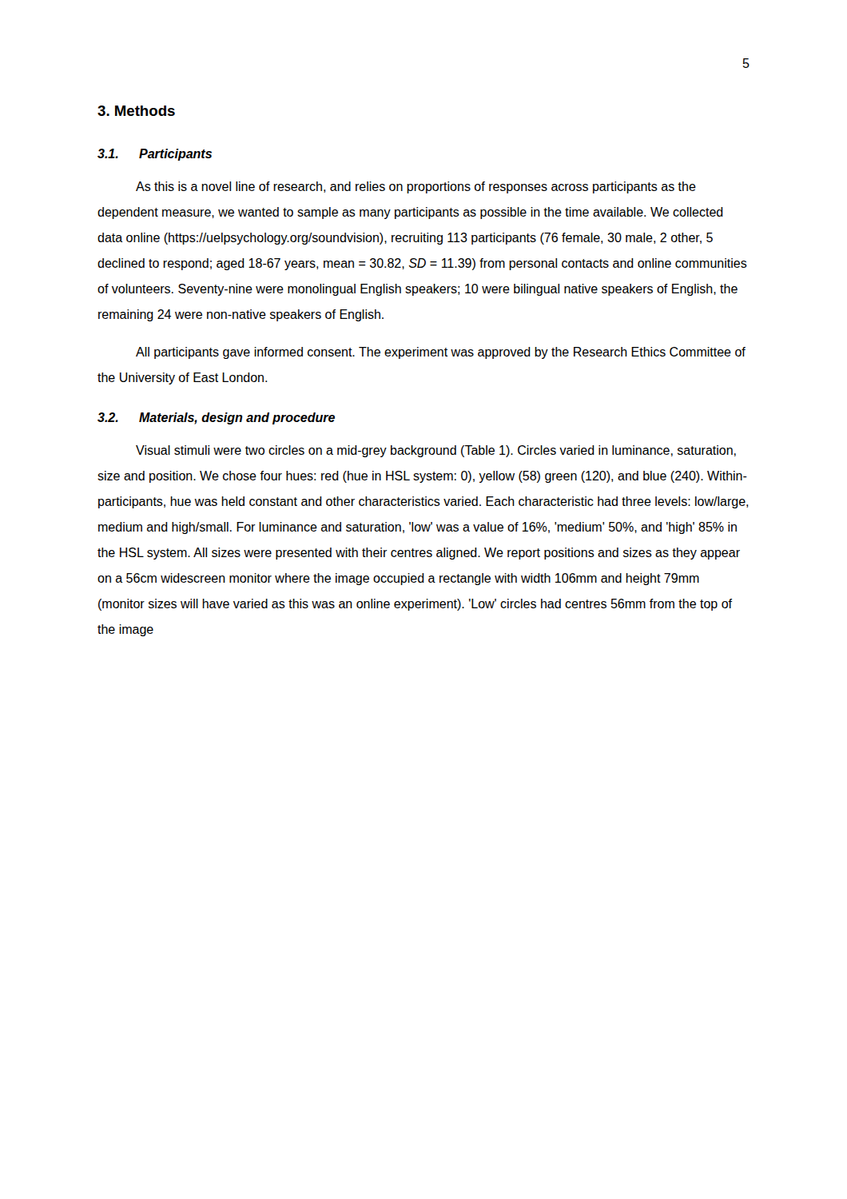5
3. Methods
3.1. Participants
As this is a novel line of research, and relies on proportions of responses across participants as the dependent measure, we wanted to sample as many participants as possible in the time available. We collected data online (https://uelpsychology.org/soundvision), recruiting 113 participants (76 female, 30 male, 2 other, 5 declined to respond; aged 18-67 years, mean = 30.82, SD = 11.39) from personal contacts and online communities of volunteers. Seventy-nine were monolingual English speakers; 10 were bilingual native speakers of English, the remaining 24 were non-native speakers of English.
All participants gave informed consent. The experiment was approved by the Research Ethics Committee of the University of East London.
3.2. Materials, design and procedure
Visual stimuli were two circles on a mid-grey background (Table 1). Circles varied in luminance, saturation, size and position. We chose four hues: red (hue in HSL system: 0), yellow (58) green (120), and blue (240). Within-participants, hue was held constant and other characteristics varied. Each characteristic had three levels: low/large, medium and high/small. For luminance and saturation, 'low' was a value of 16%, 'medium' 50%, and 'high' 85% in the HSL system. All sizes were presented with their centres aligned. We report positions and sizes as they appear on a 56cm widescreen monitor where the image occupied a rectangle with width 106mm and height 79mm (monitor sizes will have varied as this was an online experiment). 'Low' circles had centres 56mm from the top of the image